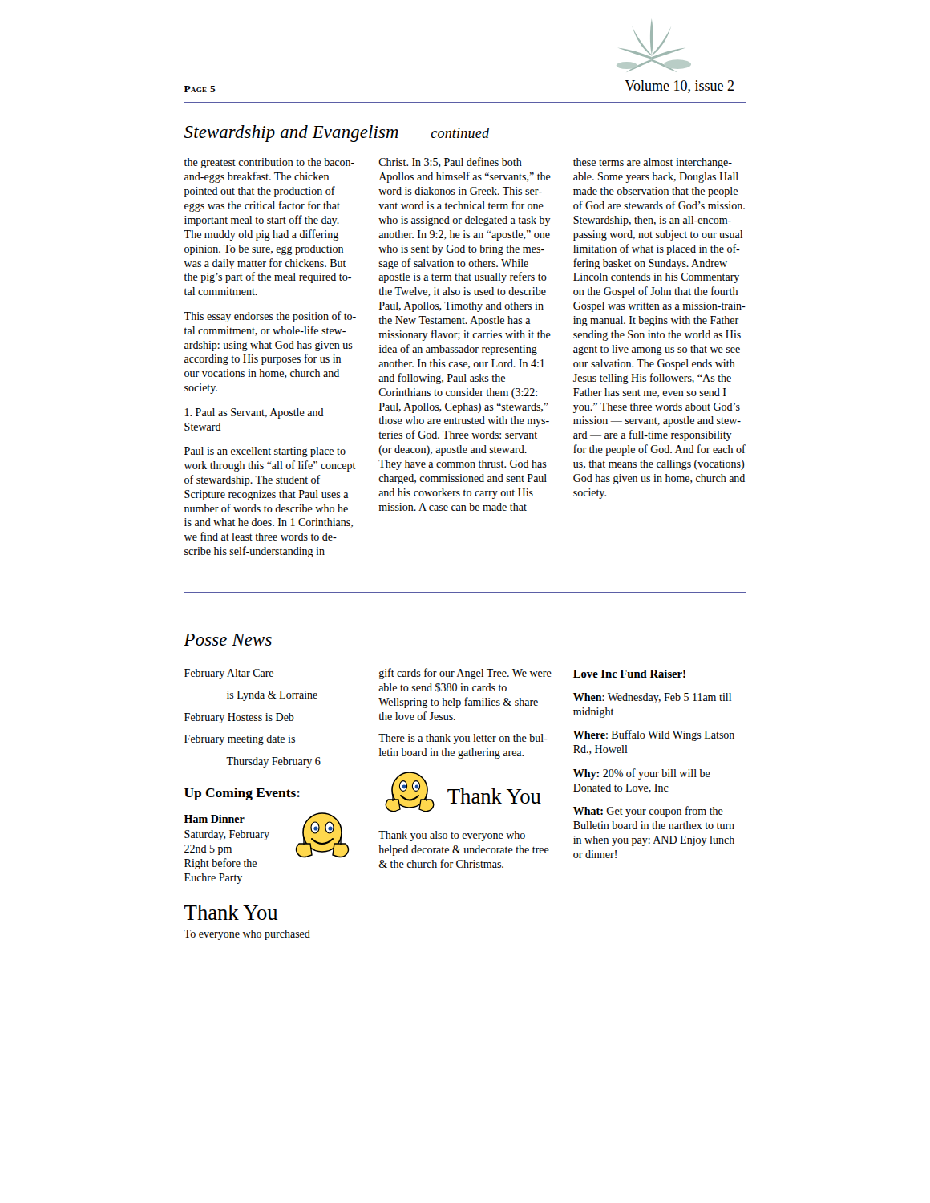Page 5
Volume 10, issue 2
Stewardship and Evangelism continued
the greatest contribution to the bacon-and-eggs breakfast. The chicken pointed out that the production of eggs was the critical factor for that important meal to start off the day. The muddy old pig had a differing opinion. To be sure, egg production was a daily matter for chickens. But the pig’s part of the meal required total commitment.
This essay endorses the position of total commitment, or whole-life stewardship: using what God has given us according to His purposes for us in our vocations in home, church and society.
1. Paul as Servant, Apostle and Steward
Paul is an excellent starting place to work through this “all of life” concept of stewardship. The student of Scripture recognizes that Paul uses a number of words to describe who he is and what he does. In 1 Corinthians, we find at least three words to describe his self-understanding in
Christ. In 3:5, Paul defines both Apollos and himself as “servants,” the word is diakonos in Greek. This servant word is a technical term for one who is assigned or delegated a task by another. In 9:2, he is an “apostle,” one who is sent by God to bring the message of salvation to others. While apostle is a term that usually refers to the Twelve, it also is used to describe Paul, Apollos, Timothy and others in the New Testament. Apostle has a missionary flavor; it carries with it the idea of an ambassador representing another. In this case, our Lord. In 4:1 and following, Paul asks the Corinthians to consider them (3:22: Paul, Apollos, Cephas) as “stewards,” those who are entrusted with the mysteries of God. Three words: servant (or deacon), apostle and steward. They have a common thrust. God has charged, commissioned and sent Paul and his coworkers to carry out His mission. A case can be made that
these terms are almost interchangeable. Some years back, Douglas Hall made the observation that the people of God are stewards of God’s mission. Stewardship, then, is an all-encompassing word, not subject to our usual limitation of what is placed in the offering basket on Sundays. Andrew Lincoln contends in his Commentary on the Gospel of John that the fourth Gospel was written as a mission-training manual. It begins with the Father sending the Son into the world as His agent to live among us so that we see our salvation. The Gospel ends with Jesus telling His followers, “As the Father has sent me, even so send I you.” These three words about God’s mission — servant, apostle and steward — are a full-time responsibility for the people of God. And for each of us, that means the callings (vocations) God has given us in home, church and society.
Posse News
February Altar Care
is Lynda & Lorraine
February Hostess is Deb
February meeting date is
Thursday February 6
Up Coming Events:
Ham Dinner
Saturday, February
22nd 5 pm
Right before the
Euchre Party
Thank You
To everyone who purchased
gift cards for our Angel Tree. We were able to send $380 in cards to Wellspring to help families & share the love of Jesus.
There is a thank you letter on the bulletin board in the gathering area.
Thank You
Thank you also to everyone who helped decorate & undecorate the tree & the church for Christmas.
Love Inc Fund Raiser!
When: Wednesday, Feb 5 11am till midnight
Where: Buffalo Wild Wings Latson Rd., Howell
Why: 20% of your bill will be Donated to Love, Inc
What: Get your coupon from the Bulletin board in the narthex to turn in when you pay: AND Enjoy lunch or dinner!